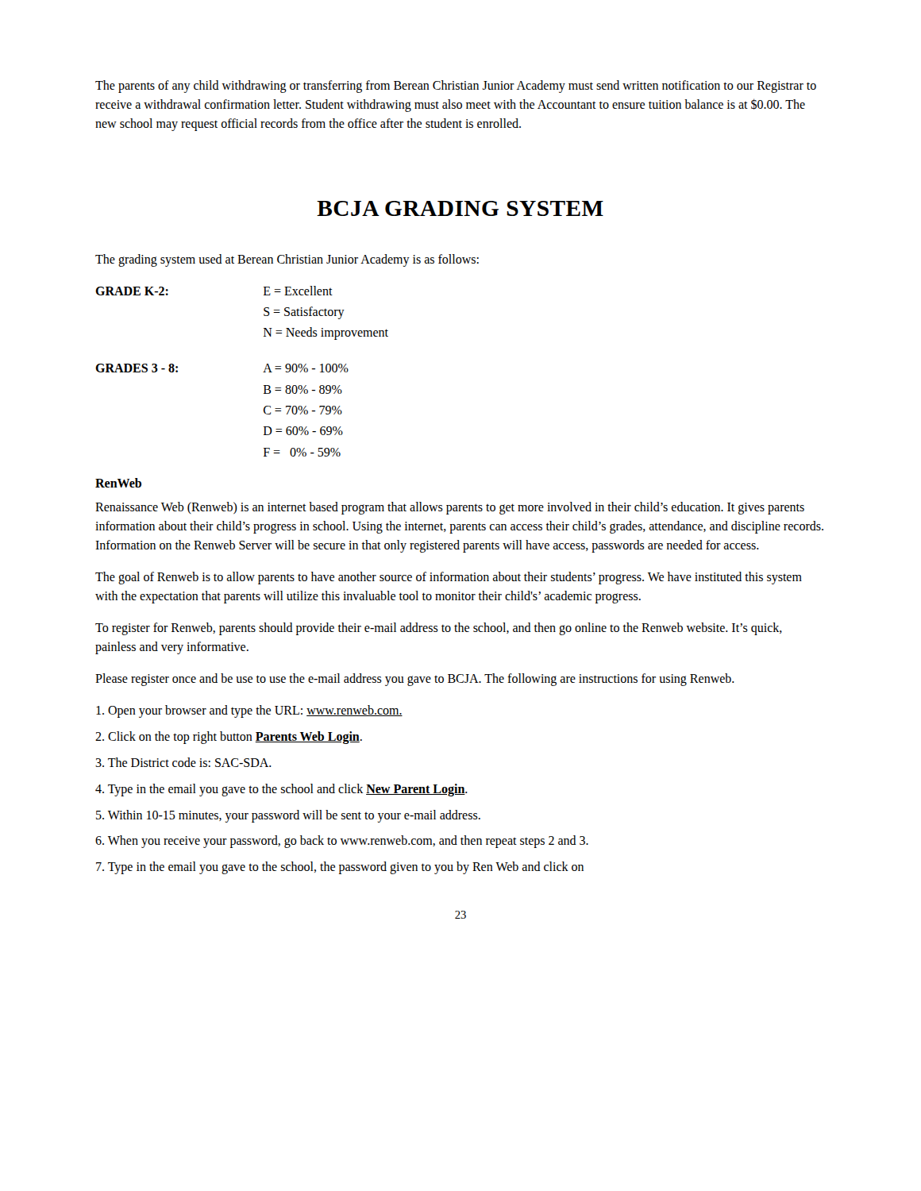The parents of any child withdrawing or transferring from Berean Christian Junior Academy must send written notification to our Registrar to receive a withdrawal confirmation letter. Student withdrawing must also meet with the Accountant to ensure tuition balance is at $0.00. The new school may request official records from the office after the student is enrolled.
BCJA GRADING SYSTEM
The grading system used at Berean Christian Junior Academy is as follows:
| GRADE K-2: | E = Excellent |
| | S = Satisfactory |
| | N = Needs improvement |
| GRADES 3 - 8: | A = 90% - 100% |
| | B = 80% - 89% |
| | C = 70% - 79% |
| | D = 60% - 69% |
| | F = 0% - 59% |
RenWeb
Renaissance Web (Renweb) is an internet based program that allows parents to get more involved in their child’s education. It gives parents information about their child’s progress in school. Using the internet, parents can access their child’s grades, attendance, and discipline records. Information on the Renweb Server will be secure in that only registered parents will have access, passwords are needed for access.
The goal of Renweb is to allow parents to have another source of information about their students’ progress. We have instituted this system with the expectation that parents will utilize this invaluable tool to monitor their child's’ academic progress.
To register for Renweb, parents should provide their e-mail address to the school, and then go online to the Renweb website. It’s quick, painless and very informative.
Please register once and be use to use the e-mail address you gave to BCJA. The following are instructions for using Renweb.
1. Open your browser and type the URL: www.renweb.com.
2. Click on the top right button Parents Web Login.
3. The District code is: SAC-SDA.
4. Type in the email you gave to the school and click New Parent Login.
5. Within 10-15 minutes, your password will be sent to your e-mail address.
6. When you receive your password, go back to www.renweb.com, and then repeat steps 2 and 3.
7. Type in the email you gave to the school, the password given to you by Ren Web and click on
23